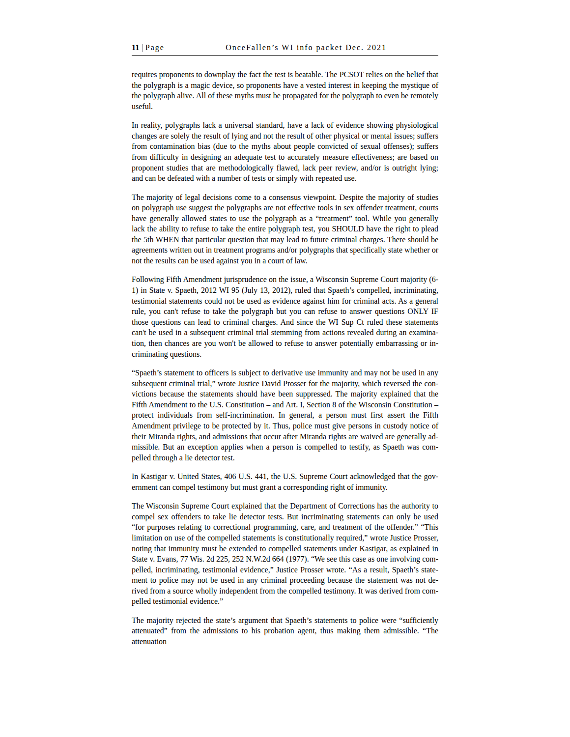11|Page
OnceFallen’s WI info packet Dec. 2021
requires proponents to downplay the fact the test is beatable. The PCSOT relies on the belief that the polygraph is a magic device, so proponents have a vested interest in keeping the mystique of the polygraph alive. All of these myths must be propagated for the polygraph to even be remotely useful.
In reality, polygraphs lack a universal standard, have a lack of evidence showing physiological changes are solely the result of lying and not the result of other physical or mental issues; suffers from contamination bias (due to the myths about people convicted of sexual offenses); suffers from difficulty in designing an adequate test to accurately measure effectiveness; are based on proponent studies that are methodologically flawed, lack peer review, and/or is outright lying; and can be defeated with a number of tests or simply with repeated use.
The majority of legal decisions come to a consensus viewpoint. Despite the majority of studies on polygraph use suggest the polygraphs are not effective tools in sex offender treatment, courts have generally allowed states to use the polygraph as a “treatment” tool. While you generally lack the ability to refuse to take the entire polygraph test, you SHOULD have the right to plead the 5th WHEN that particular question that may lead to future criminal charges. There should be agreements written out in treatment programs and/or polygraphs that specifically state whether or not the results can be used against you in a court of law.
Following Fifth Amendment jurisprudence on the issue, a Wisconsin Supreme Court majority (6-1) in State v. Spaeth, 2012 WI 95 (July 13, 2012), ruled that Spaeth’s compelled, incriminating, testimonial statements could not be used as evidence against him for criminal acts. As a general rule, you can't refuse to take the polygraph but you can refuse to answer questions ONLY IF those questions can lead to criminal charges. And since the WI Sup Ct ruled these statements can't be used in a subsequent criminal trial stemming from actions revealed during an examination, then chances are you won't be allowed to refuse to answer potentially embarrassing or incriminating questions.
“Spaeth’s statement to officers is subject to derivative use immunity and may not be used in any subsequent criminal trial,” wrote Justice David Prosser for the majority, which reversed the convictions because the statements should have been suppressed. The majority explained that the Fifth Amendment to the U.S. Constitution – and Art. I, Section 8 of the Wisconsin Constitution – protect individuals from self-incrimination. In general, a person must first assert the Fifth Amendment privilege to be protected by it. Thus, police must give persons in custody notice of their Miranda rights, and admissions that occur after Miranda rights are waived are generally admissible. But an exception applies when a person is compelled to testify, as Spaeth was compelled through a lie detector test.
In Kastigar v. United States, 406 U.S. 441, the U.S. Supreme Court acknowledged that the government can compel testimony but must grant a corresponding right of immunity.
The Wisconsin Supreme Court explained that the Department of Corrections has the authority to compel sex offenders to take lie detector tests. But incriminating statements can only be used “for purposes relating to correctional programming, care, and treatment of the offender.” “This limitation on use of the compelled statements is constitutionally required,” wrote Justice Prosser, noting that immunity must be extended to compelled statements under Kastigar, as explained in State v. Evans, 77 Wis. 2d 225, 252 N.W.2d 664 (1977). “We see this case as one involving compelled, incriminating, testimonial evidence,” Justice Prosser wrote. “As a result, Spaeth’s statement to police may not be used in any criminal proceeding because the statement was not derived from a source wholly independent from the compelled testimony. It was derived from compelled testimonial evidence.”
The majority rejected the state’s argument that Spaeth’s statements to police were “sufficiently attenuated” from the admissions to his probation agent, thus making them admissible. “The attenuation